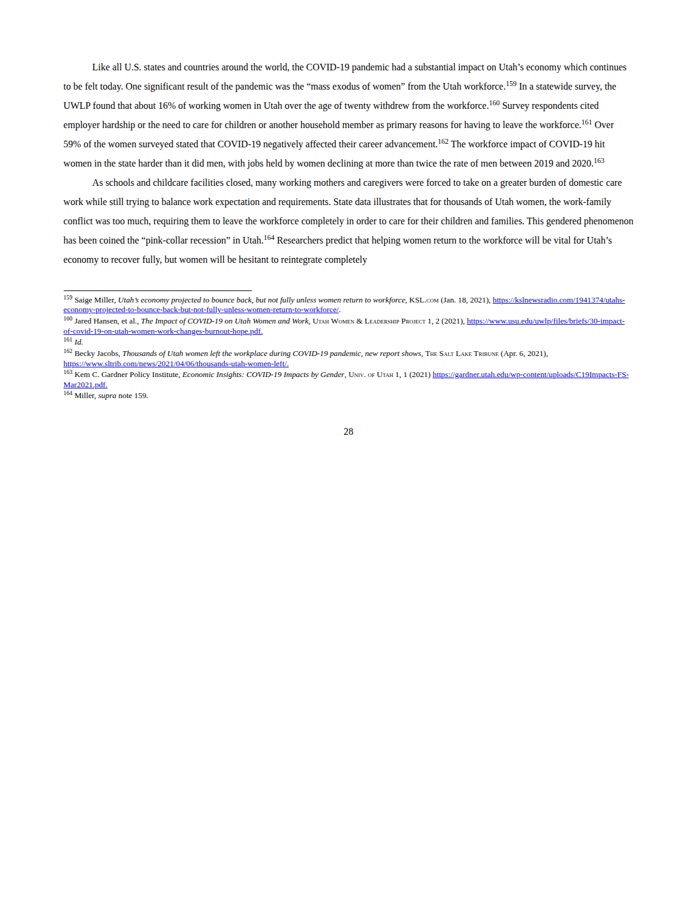Like all U.S. states and countries around the world, the COVID-19 pandemic had a substantial impact on Utah’s economy which continues to be felt today. One significant result of the pandemic was the “mass exodus of women” from the Utah workforce.159 In a statewide survey, the UWLP found that about 16% of working women in Utah over the age of twenty withdrew from the workforce.160 Survey respondents cited employer hardship or the need to care for children or another household member as primary reasons for having to leave the workforce.161 Over 59% of the women surveyed stated that COVID-19 negatively affected their career advancement.162 The workforce impact of COVID-19 hit women in the state harder than it did men, with jobs held by women declining at more than twice the rate of men between 2019 and 2020.163
As schools and childcare facilities closed, many working mothers and caregivers were forced to take on a greater burden of domestic care work while still trying to balance work expectation and requirements. State data illustrates that for thousands of Utah women, the work-family conflict was too much, requiring them to leave the workforce completely in order to care for their children and families. This gendered phenomenon has been coined the “pink-collar recession” in Utah.164 Researchers predict that helping women return to the workforce will be vital for Utah’s economy to recover fully, but women will be hesitant to reintegrate completely
159 Saige Miller, Utah’s economy projected to bounce back, but not fully unless women return to workforce, KSL.com (Jan. 18, 2021), https://kslnewsradio.com/1941374/utahs-economy-projected-to-bounce-back-but-not-fully-unless-women-return-to-workforce/.
160 Jared Hansen, et al., The Impact of COVID-19 on Utah Women and Work, Utah Women & Leadership Project 1, 2 (2021), https://www.usu.edu/uwlp/files/briefs/30-impact-of-covid-19-on-utah-women-work-changes-burnout-hope.pdf.
161 Id.
162 Becky Jacobs, Thousands of Utah women left the workplace during COVID-19 pandemic, new report shows, The Salt Lake Tribune (Apr. 6, 2021), https://www.sltrib.com/news/2021/04/06/thousands-utah-women-left/.
163 Kem C. Gardner Policy Institute, Economic Insights: COVID-19 Impacts by Gender, Univ. of Utah 1, 1 (2021) https://gardner.utah.edu/wp-content/uploads/C19Impacts-FS-Mar2021.pdf.
164 Miller, supra note 159.
28